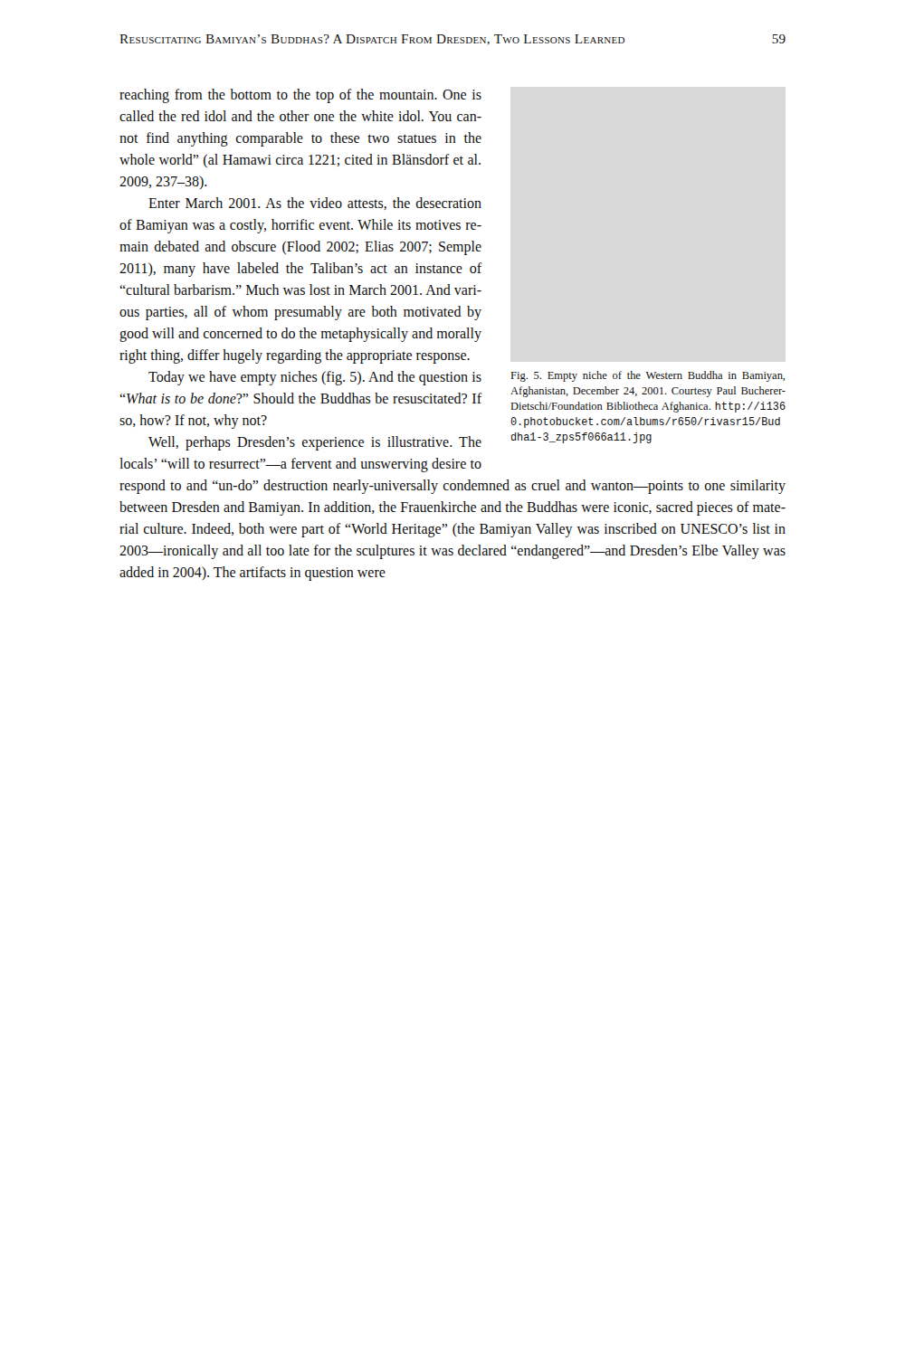Resuscitating Bamiyan’s Buddhas? A Dispatch From Dresden, Two Lessons Learned 59
Fig. 5. Empty niche of the Western Buddha in Bamiyan, Afghanistan, December 24, 2001. Courtesy Paul Bucherer-Dietschi/Foundation Bibliotheca Afghanica. http://i1360.photobucket.com/albums/r650/rivasr15/Buddha1-3_zps5f066a11.jpg
reaching from the bottom to the top of the mountain. One is called the red idol and the other one the white idol. You cannot find anything comparable to these two statues in the whole world” (al Hamawi circa 1221; cited in Blänsdorf et al. 2009, 237–38).
Enter March 2001. As the video attests, the desecration of Bamiyan was a costly, horrific event. While its motives remain debated and obscure (Flood 2002; Elias 2007; Semple 2011), many have labeled the Taliban’s act an instance of “cultural barbarism.” Much was lost in March 2001. And various parties, all of whom presumably are both motivated by good will and concerned to do the metaphysically and morally right thing, differ hugely regarding the appropriate response.
Today we have empty niches (fig. 5). And the question is “What is to be done?” Should the Buddhas be resuscitated? If so, how? If not, why not?
Well, perhaps Dresden’s experience is illustrative. The locals’ “will to resurrect”—a fervent and unswerving desire to respond to and “un-do” destruction nearly-universally condemned as cruel and wanton—points to one similarity between Dresden and Bamiyan. In addition, the Frauenkirche and the Buddhas were iconic, sacred pieces of material culture. Indeed, both were part of “World Heritage” (the Bamiyan Valley was inscribed on UNESCO’s list in 2003—ironically and all too late for the sculptures it was declared “endangered”—and Dresden’s Elbe Valley was added in 2004). The artifacts in question were